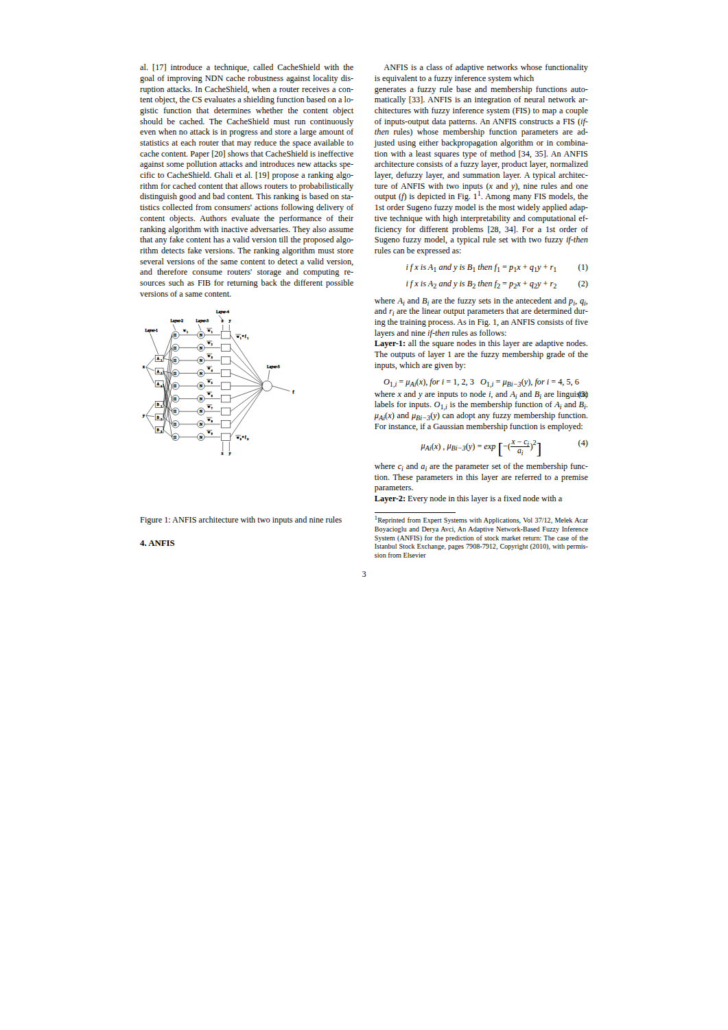al. [17] introduce a technique, called CacheShield with the goal of improving NDN cache robustness against locality disruption attacks. In CacheShield, when a router receives a content object, the CS evaluates a shielding function based on a logistic function that determines whether the content object should be cached. The CacheShield must run continuously even when no attack is in progress and store a large amount of statistics at each router that may reduce the space available to cache content. Paper [20] shows that CacheShield is ineffective against some pollution attacks and introduces new attacks specific to CacheShield. Ghali et al. [19] propose a ranking algorithm for cached content that allows routers to probabilistically distinguish good and bad content. This ranking is based on statistics collected from consumers' actions following delivery of content objects. Authors evaluate the performance of their ranking algorithm with inactive adversaries. They also assume that any fake content has a valid version till the proposed algorithm detects fake versions. The ranking algorithm must store several versions of the same content to detect a valid version, and therefore consume routers' storage and computing resources such as FIB for returning back the different possible versions of a same content.
Figure 1: ANFIS architecture with two inputs and nine rules
4. ANFIS
ANFIS is a class of adaptive networks whose functionality is equivalent to a fuzzy inference system which
generates a fuzzy rule base and membership functions automatically [33]. ANFIS is an integration of neural network architectures with fuzzy inference system (FIS) to map a couple of inputs-output data patterns. An ANFIS constructs a FIS (if-then rules) whose membership function parameters are adjusted using either backpropagation algorithm or in combination with a least squares type of method [34, 35]. An ANFIS architecture consists of a fuzzy layer, product layer, normalized layer, defuzzy layer, and summation layer. A typical architecture of ANFIS with two inputs (x and y), nine rules and one output (f) is depicted in Fig. 11. Among many FIS models, the 1st order Sugeno fuzzy model is the most widely applied adaptive technique with high interpretability and computational efficiency for different problems [28, 34]. For a 1st order of Sugeno fuzzy model, a typical rule set with two fuzzy if-then rules can be expressed as:
i f x is A1 and y is B1 then f1 = p1x + q1y + r1(1)
i f x is A2 and y is B2 then f2 = p2x + q2y + r2(2)
where Ai and Bi are the fuzzy sets in the antecedent and pi, qi, and ri are the linear output parameters that are determined during the training process. As in Fig. 1, an ANFIS consists of five layers and nine if-then rules as follows:
Layer-1: all the square nodes in this layer are adaptive nodes. The outputs of layer 1 are the fuzzy membership grade of the inputs, which are given by:
O1,i = μAi(x), for i = 1, 2, 3 O1,i = μBi−3(y), for i = 4, 5, 6
(3)
where x and y are inputs to node i, and Ai and Bi are linguistic labels for inputs. O1,i is the membership function of Ai and Bi. μAi(x) and μBi−3(y) can adopt any fuzzy membership function. For instance, if a Gaussian membership function is employed:
μAi(x) , μBi−3(y) = exp [−(x − ci ai)2](4)
where ci and ai are the parameter set of the membership function. These parameters in this layer are referred to a premise parameters.
Layer-2: Every node in this layer is a fixed node with a
1Reprinted from Expert Systems with Applications, Vol 37/12, Melek Acar Boyacioglu and Derya Avci, An Adaptive Network-Based Fuzzy Inference System (ANFIS) for the prediction of stock market return: The case of the Istanbul Stock Exchange, pages 7908-7912, Copyright (2010), with permission from Elsevier
3